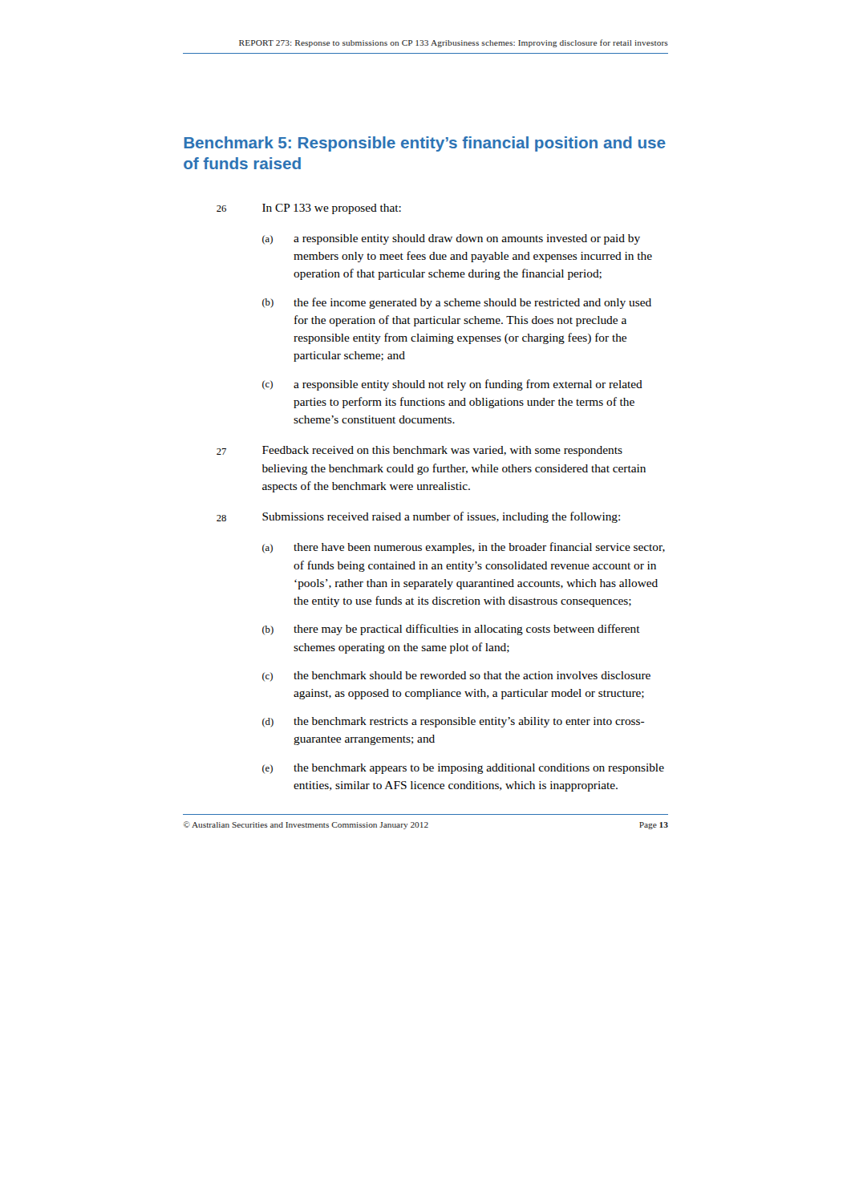REPORT 273: Response to submissions on CP 133 Agribusiness schemes: Improving disclosure for retail investors
Benchmark 5: Responsible entity’s financial position and use of funds raised
26
In CP 133 we proposed that:
(a)
a responsible entity should draw down on amounts invested or paid by members only to meet fees due and payable and expenses incurred in the operation of that particular scheme during the financial period;
(b)
the fee income generated by a scheme should be restricted and only used for the operation of that particular scheme. This does not preclude a responsible entity from claiming expenses (or charging fees) for the particular scheme; and
(c)
a responsible entity should not rely on funding from external or related parties to perform its functions and obligations under the terms of the scheme’s constituent documents.
27
Feedback received on this benchmark was varied, with some respondents believing the benchmark could go further, while others considered that certain aspects of the benchmark were unrealistic.
28
Submissions received raised a number of issues, including the following:
(a)
there have been numerous examples, in the broader financial service sector, of funds being contained in an entity’s consolidated revenue account or in ‘pools’, rather than in separately quarantined accounts, which has allowed the entity to use funds at its discretion with disastrous consequences;
(b)
there may be practical difficulties in allocating costs between different schemes operating on the same plot of land;
(c)
the benchmark should be reworded so that the action involves disclosure against, as opposed to compliance with, a particular model or structure;
(d)
the benchmark restricts a responsible entity’s ability to enter into cross-guarantee arrangements; and
(e)
the benchmark appears to be imposing additional conditions on responsible entities, similar to AFS licence conditions, which is inappropriate.
© Australian Securities and Investments Commission January 2012
Page 13